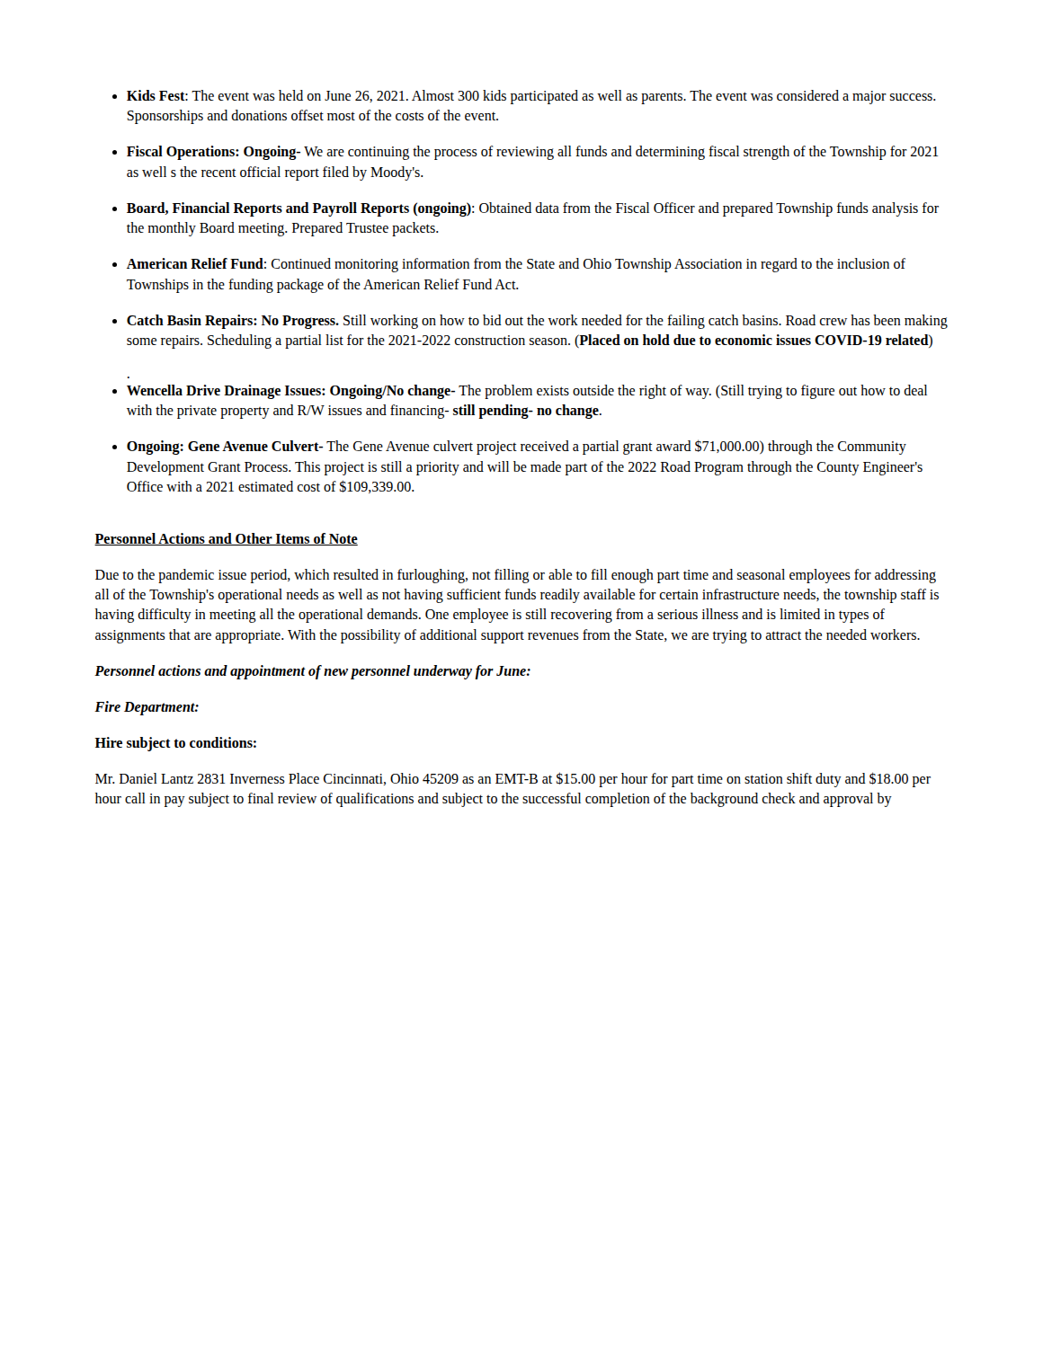Kids Fest: The event was held on June 26, 2021. Almost 300 kids participated as well as parents. The event was considered a major success. Sponsorships and donations offset most of the costs of the event.
Fiscal Operations: Ongoing- We are continuing the process of reviewing all funds and determining fiscal strength of the Township for 2021 as well s the recent official report filed by Moody's.
Board, Financial Reports and Payroll Reports (ongoing): Obtained data from the Fiscal Officer and prepared Township funds analysis for the monthly Board meeting. Prepared Trustee packets.
American Relief Fund: Continued monitoring information from the State and Ohio Township Association in regard to the inclusion of Townships in the funding package of the American Relief Fund Act.
Catch Basin Repairs: No Progress. Still working on how to bid out the work needed for the failing catch basins. Road crew has been making some repairs. Scheduling a partial list for the 2021-2022 construction season. (Placed on hold due to economic issues COVID-19 related)
.
Wencella Drive Drainage Issues: Ongoing/No change- The problem exists outside the right of way. (Still trying to figure out how to deal with the private property and R/W issues and financing- still pending- no change.
Ongoing: Gene Avenue Culvert- The Gene Avenue culvert project received a partial grant award $71,000.00) through the Community Development Grant Process. This project is still a priority and will be made part of the 2022 Road Program through the County Engineer's Office with a 2021 estimated cost of $109,339.00.
Personnel Actions and Other Items of Note
Due to the pandemic issue period, which resulted in furloughing, not filling or able to fill enough part time and seasonal employees for addressing all of the Township's operational needs as well as not having sufficient funds readily available for certain infrastructure needs, the township staff is having difficulty in meeting all the operational demands. One employee is still recovering from a serious illness and is limited in types of assignments that are appropriate. With the possibility of additional support revenues from the State, we are trying to attract the needed workers.
Personnel actions and appointment of new personnel underway for June:
Fire Department:
Hire subject to conditions:
Mr. Daniel Lantz 2831 Inverness Place Cincinnati, Ohio 45209 as an EMT-B at $15.00 per hour for part time on station shift duty and $18.00 per hour call in pay subject to final review of qualifications and subject to the successful completion of the background check and approval by